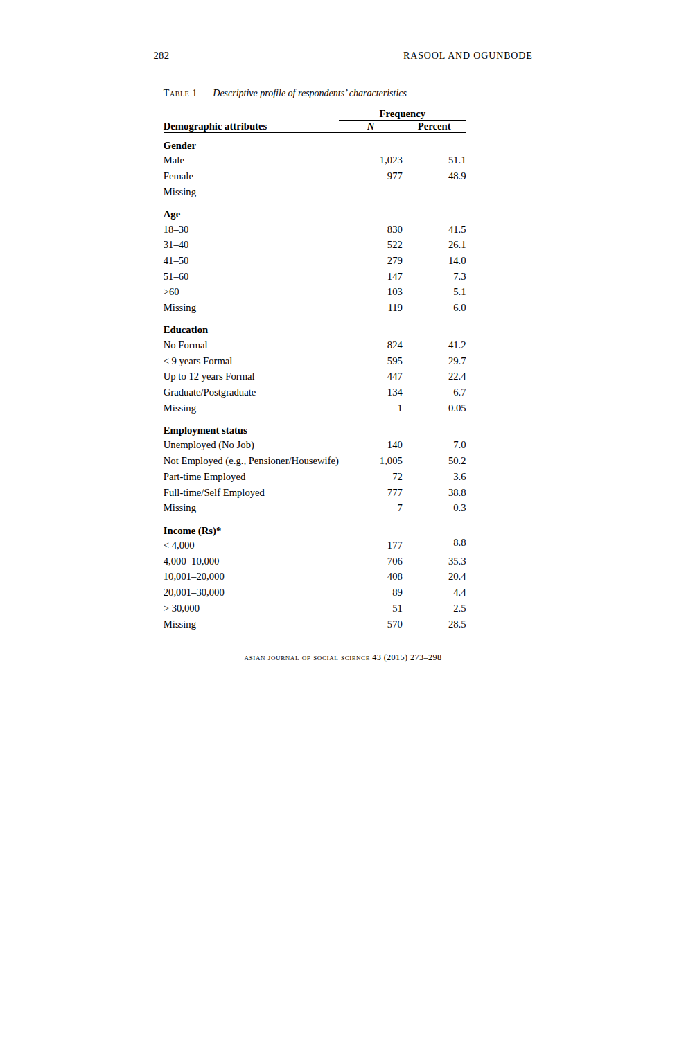282 Rasool and Ogunbode
Table 1 Descriptive profile of respondents’ characteristics
| | Frequency |
| --- | --- |
| Demographic attributes | N | Percent |
| Gender |
| Male | 1,023 | 51.1 |
| Female | 977 | 48.9 |
| Missing | – | – |
| Age |
| 18–30 | 830 | 41.5 |
| 31–40 | 522 | 26.1 |
| 41–50 | 279 | 14.0 |
| 51–60 | 147 | 7.3 |
| >60 | 103 | 5.1 |
| Missing | 119 | 6.0 |
| Education |
| No Formal | 824 | 41.2 |
| ≤ 9 years Formal | 595 | 29.7 |
| Up to 12 years Formal | 447 | 22.4 |
| Graduate/Postgraduate | 134 | 6.7 |
| Missing | 1 | 0.05 |
| Employment status |
| Unemployed (No Job) | 140 | 7.0 |
| Not Employed (e.g., Pensioner/Housewife) | 1,005 | 50.2 |
| Part-time Employed | 72 | 3.6 |
| Full-time/Self Employed | 777 | 38.8 |
| Missing | 7 | 0.3 |
| Income (Rs)* |
| < 4,000 | 177 | 8.8 |
| 4,000–10,000 | 706 | 35.3 |
| 10,001–20,000 | 408 | 20.4 |
| 20,001–30,000 | 89 | 4.4 |
| > 30,000 | 51 | 2.5 |
| Missing | 570 | 28.5 |
Asian Journal of Social Science 43 (2015) 273–298